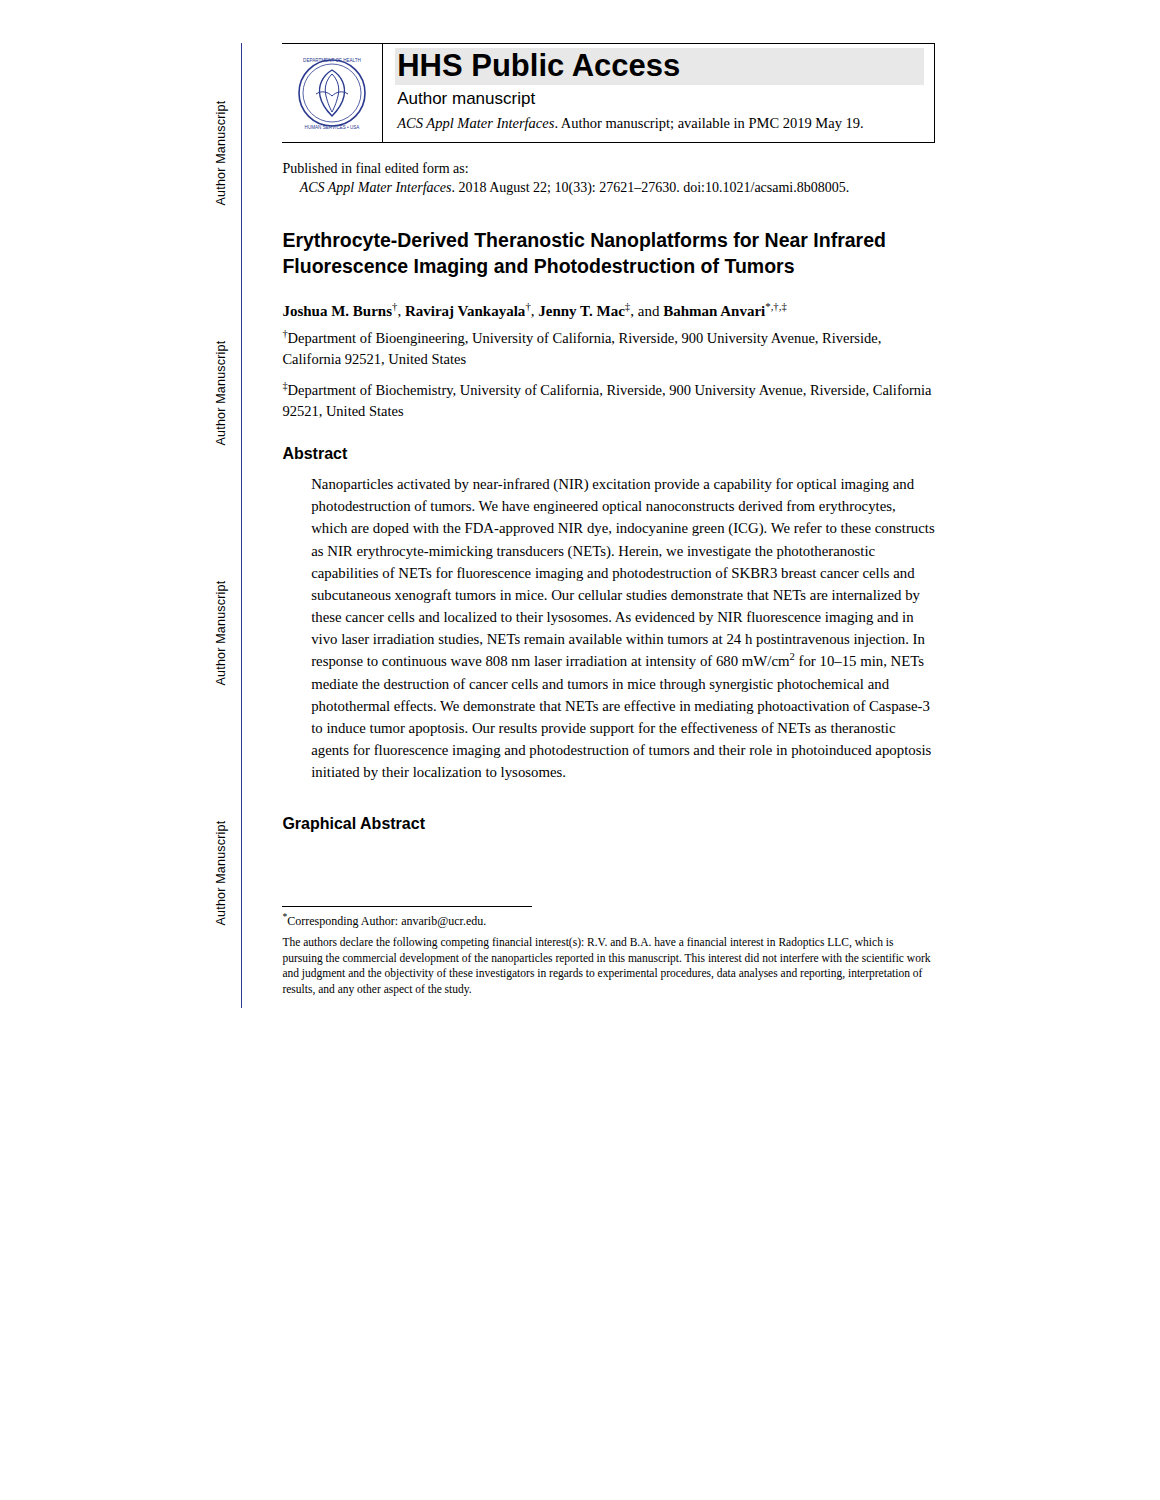Author Manuscript Author Manuscript Author Manuscript Author Manuscript
DEPARTMENT OF HEALTH HUMAN SERVICES • USA
HHS Public Access
Author manuscript
ACS Appl Mater Interfaces. Author manuscript; available in PMC 2019 May 19.
Published in final edited form as:
ACS Appl Mater Interfaces. 2018 August 22; 10(33): 27621–27630. doi:10.1021/acsami.8b08005.
Erythrocyte-Derived Theranostic Nanoplatforms for Near Infrared Fluorescence Imaging and Photodestruction of Tumors
Joshua M. Burns†, Raviraj Vankayala†, Jenny T. Mac‡, and Bahman Anvari*,†,‡
†Department of Bioengineering, University of California, Riverside, 900 University Avenue, Riverside, California 92521, United States
‡Department of Biochemistry, University of California, Riverside, 900 University Avenue, Riverside, California 92521, United States
Abstract
Nanoparticles activated by near-infrared (NIR) excitation provide a capability for optical imaging and photodestruction of tumors. We have engineered optical nanoconstructs derived from erythrocytes, which are doped with the FDA-approved NIR dye, indocyanine green (ICG). We refer to these constructs as NIR erythrocyte-mimicking transducers (NETs). Herein, we investigate the phototheranostic capabilities of NETs for fluorescence imaging and photodestruction of SKBR3 breast cancer cells and subcutaneous xenograft tumors in mice. Our cellular studies demonstrate that NETs are internalized by these cancer cells and localized to their lysosomes. As evidenced by NIR fluorescence imaging and in vivo laser irradiation studies, NETs remain available within tumors at 24 h postintravenous injection. In response to continuous wave 808 nm laser irradiation at intensity of 680 mW/cm2 for 10–15 min, NETs mediate the destruction of cancer cells and tumors in mice through synergistic photochemical and photothermal effects. We demonstrate that NETs are effective in mediating photoactivation of Caspase-3 to induce tumor apoptosis. Our results provide support for the effectiveness of NETs as theranostic agents for fluorescence imaging and photodestruction of tumors and their role in photoinduced apoptosis initiated by their localization to lysosomes.
Graphical Abstract
*Corresponding Author: anvarib@ucr.edu.
The authors declare the following competing financial interest(s): R.V. and B.A. have a financial interest in Radoptics LLC, which is pursuing the commercial development of the nanoparticles reported in this manuscript. This interest did not interfere with the scientific work and judgment and the objectivity of these investigators in regards to experimental procedures, data analyses and reporting, interpretation of results, and any other aspect of the study.